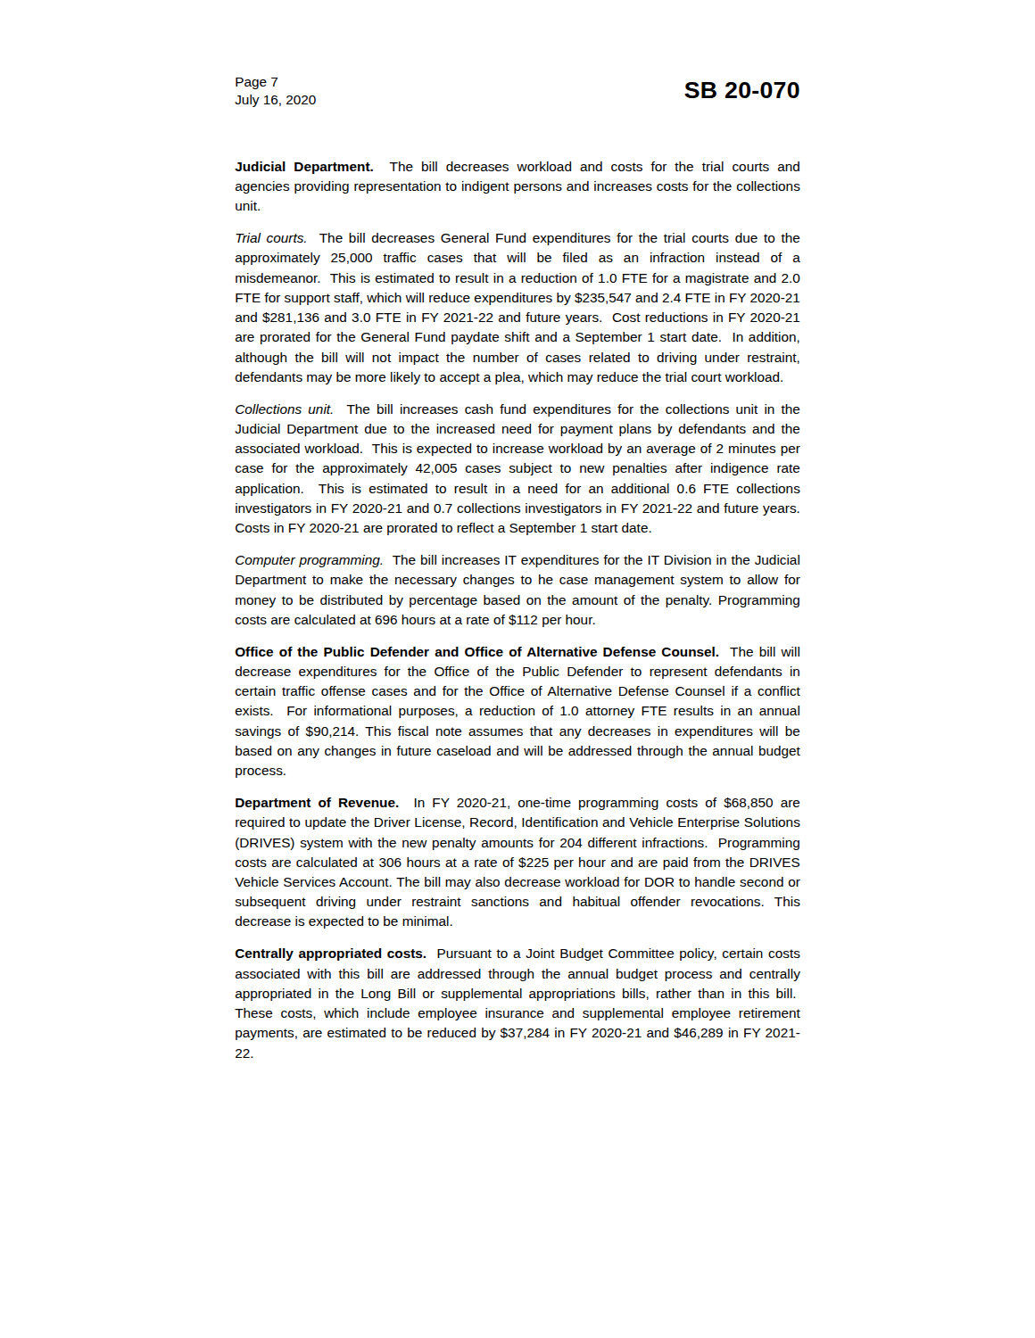Page 7
July 16, 2020
SB 20-070
Judicial Department. The bill decreases workload and costs for the trial courts and agencies providing representation to indigent persons and increases costs for the collections unit.
Trial courts. The bill decreases General Fund expenditures for the trial courts due to the approximately 25,000 traffic cases that will be filed as an infraction instead of a misdemeanor. This is estimated to result in a reduction of 1.0 FTE for a magistrate and 2.0 FTE for support staff, which will reduce expenditures by $235,547 and 2.4 FTE in FY 2020-21 and $281,136 and 3.0 FTE in FY 2021-22 and future years. Cost reductions in FY 2020-21 are prorated for the General Fund paydate shift and a September 1 start date. In addition, although the bill will not impact the number of cases related to driving under restraint, defendants may be more likely to accept a plea, which may reduce the trial court workload.
Collections unit. The bill increases cash fund expenditures for the collections unit in the Judicial Department due to the increased need for payment plans by defendants and the associated workload. This is expected to increase workload by an average of 2 minutes per case for the approximately 42,005 cases subject to new penalties after indigence rate application. This is estimated to result in a need for an additional 0.6 FTE collections investigators in FY 2020-21 and 0.7 collections investigators in FY 2021-22 and future years. Costs in FY 2020-21 are prorated to reflect a September 1 start date.
Computer programming. The bill increases IT expenditures for the IT Division in the Judicial Department to make the necessary changes to he case management system to allow for money to be distributed by percentage based on the amount of the penalty. Programming costs are calculated at 696 hours at a rate of $112 per hour.
Office of the Public Defender and Office of Alternative Defense Counsel. The bill will decrease expenditures for the Office of the Public Defender to represent defendants in certain traffic offense cases and for the Office of Alternative Defense Counsel if a conflict exists. For informational purposes, a reduction of 1.0 attorney FTE results in an annual savings of $90,214. This fiscal note assumes that any decreases in expenditures will be based on any changes in future caseload and will be addressed through the annual budget process.
Department of Revenue. In FY 2020-21, one-time programming costs of $68,850 are required to update the Driver License, Record, Identification and Vehicle Enterprise Solutions (DRIVES) system with the new penalty amounts for 204 different infractions. Programming costs are calculated at 306 hours at a rate of $225 per hour and are paid from the DRIVES Vehicle Services Account. The bill may also decrease workload for DOR to handle second or subsequent driving under restraint sanctions and habitual offender revocations. This decrease is expected to be minimal.
Centrally appropriated costs. Pursuant to a Joint Budget Committee policy, certain costs associated with this bill are addressed through the annual budget process and centrally appropriated in the Long Bill or supplemental appropriations bills, rather than in this bill. These costs, which include employee insurance and supplemental employee retirement payments, are estimated to be reduced by $37,284 in FY 2020-21 and $46,289 in FY 2021-22.